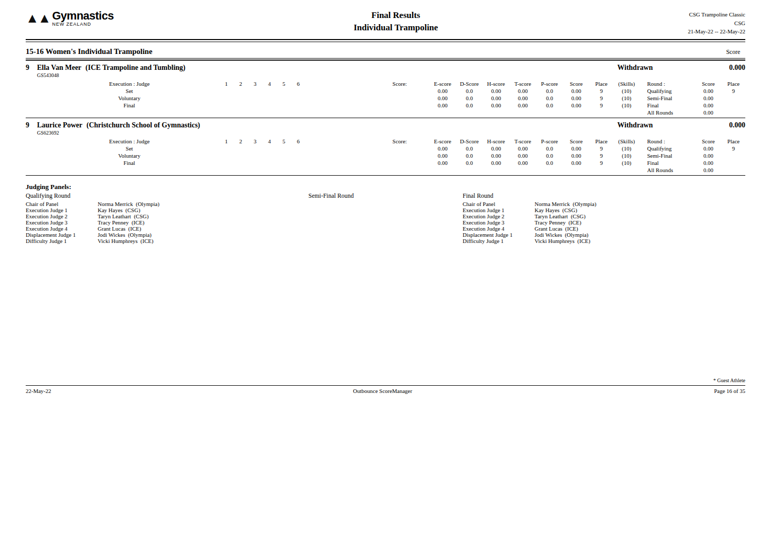▲▲
Gymnastics NEW ZEALAND
Final Results
Individual Trampoline
CSG Trampoline Classic
CSG
21-May-22 -- 22-May-22
15-16 Women's Individual Trampoline
Score
9
Ella Van Meer
(ICE Trampoline and Tumbling)
Withdrawn
0.000
GS543048
| Execution : Judge | 1 | 2 | 3 | 4 | 5 | 6 | | Score: | E-score | D-Score | H-score | T-score | P-score | Score | Place | (Skills) | Round : | Score | Place |
| --- | --- | --- | --- | --- | --- | --- | --- | --- | --- | --- | --- | --- | --- | --- | --- | --- | --- | --- | --- |
| Set | | | | | | | | | 0.00 | 0.0 | 0.00 | 0.00 | 0.0 | 0.00 | 9 | (10) | Qualifying | 0.00 | 9 |
| Voluntary | | | | | | | | | 0.00 | 0.0 | 0.00 | 0.00 | 0.0 | 0.00 | 9 | (10) | Semi-Final | 0.00 | |
| Final | | | | | | | | | 0.00 | 0.0 | 0.00 | 0.00 | 0.0 | 0.00 | 9 | (10) | Final | 0.00 | |
| | | | | | | | | | | | | | | | | | All Rounds | 0.00 | |
9
Laurice Power
(Christchurch School of Gymnastics)
Withdrawn
0.000
GS623692
| Execution : Judge | 1 | 2 | 3 | 4 | 5 | 6 | | Score: | E-score | D-Score | H-score | T-score | P-score | Score | Place | (Skills) | Round : | Score | Place |
| --- | --- | --- | --- | --- | --- | --- | --- | --- | --- | --- | --- | --- | --- | --- | --- | --- | --- | --- | --- |
| Set | | | | | | | | | 0.00 | 0.0 | 0.00 | 0.00 | 0.0 | 0.00 | 9 | (10) | Qualifying | 0.00 | 9 |
| Voluntary | | | | | | | | | 0.00 | 0.0 | 0.00 | 0.00 | 0.0 | 0.00 | 9 | (10) | Semi-Final | 0.00 | |
| Final | | | | | | | | | 0.00 | 0.0 | 0.00 | 0.00 | 0.0 | 0.00 | 9 | (10) | Final | 0.00 | |
| | | | | | | | | | | | | | | | | | All Rounds | 0.00 | |
Judging Panels:
Qualifying Round
Chair of Panel
Norma Merrick (Olympia)
Execution Judge 1
Kay Hayes (CSG)
Execution Judge 2
Taryn Leathart (CSG)
Execution Judge 3
Tracy Penney (ICE)
Execution Judge 4
Grant Lucas (ICE)
Displacement Judge 1
Jodi Wickes (Olympia)
Difficulty Judge 1
Vicki Humphreys (ICE)
Semi-Final Round
Final Round
Chair of Panel
Norma Merrick (Olympia)
Execution Judge 1
Kay Hayes (CSG)
Execution Judge 2
Taryn Leathart (CSG)
Execution Judge 3
Tracy Penney (ICE)
Execution Judge 4
Grant Lucas (ICE)
Displacement Judge 1
Jodi Wickes (Olympia)
Difficulty Judge 1
Vicki Humphreys (ICE)
* Guest Athlete
22-May-22
Outbounce ScoreManager
Page 16 of 35